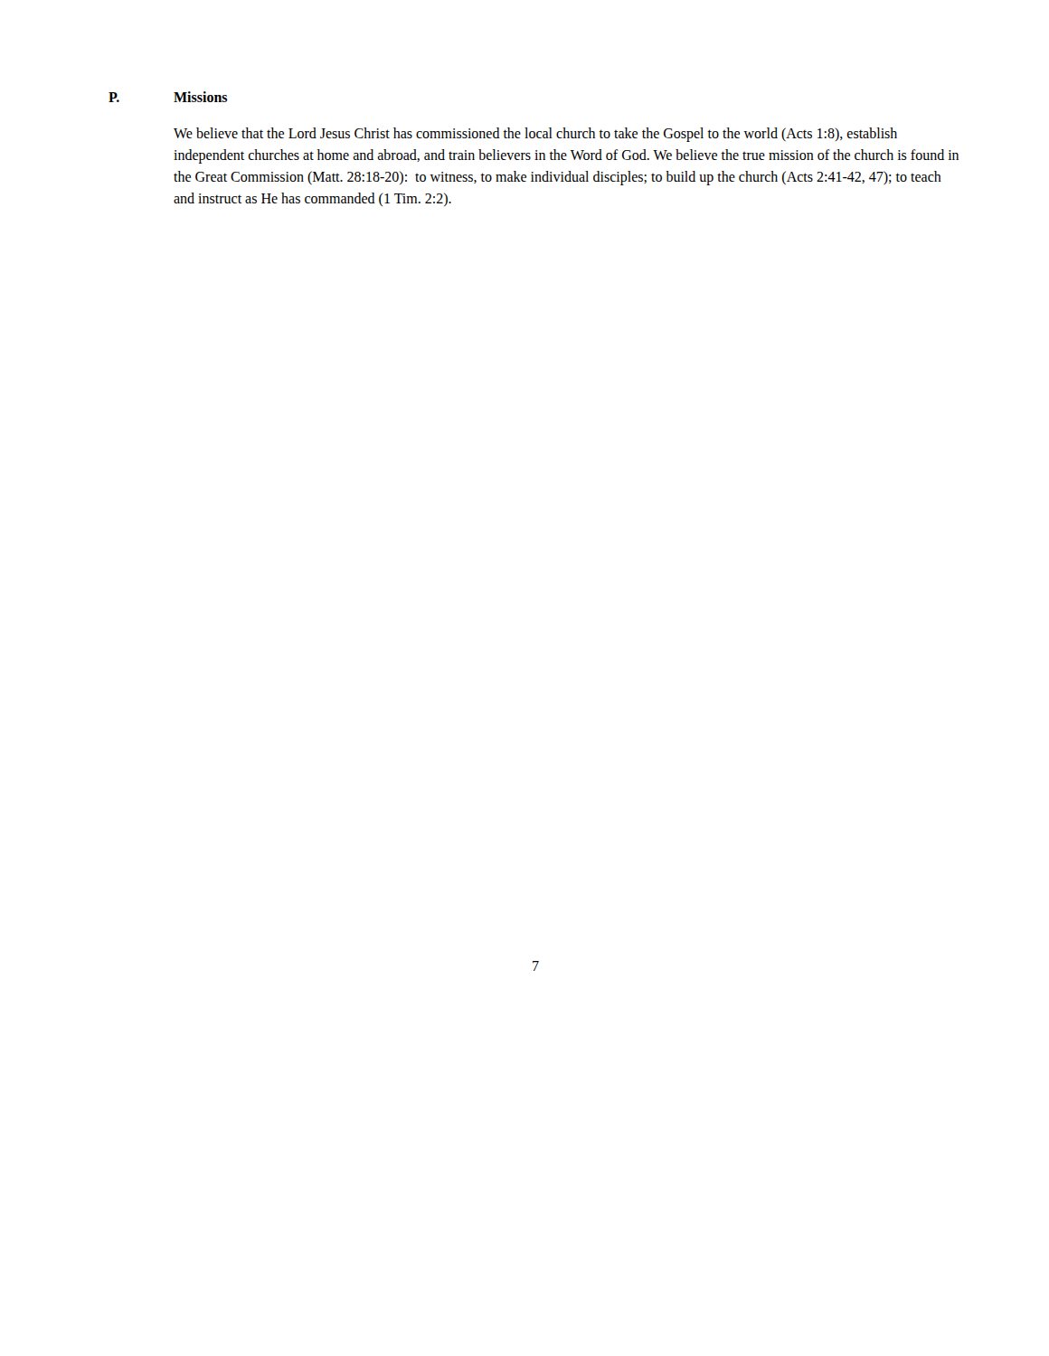P. Missions
We believe that the Lord Jesus Christ has commissioned the local church to take the Gospel to the world (Acts 1:8), establish independent churches at home and abroad, and train believers in the Word of God. We believe the true mission of the church is found in the Great Commission (Matt. 28:18-20): to witness, to make individual disciples; to build up the church (Acts 2:41-42, 47); to teach and instruct as He has commanded (1 Tim. 2:2).
7